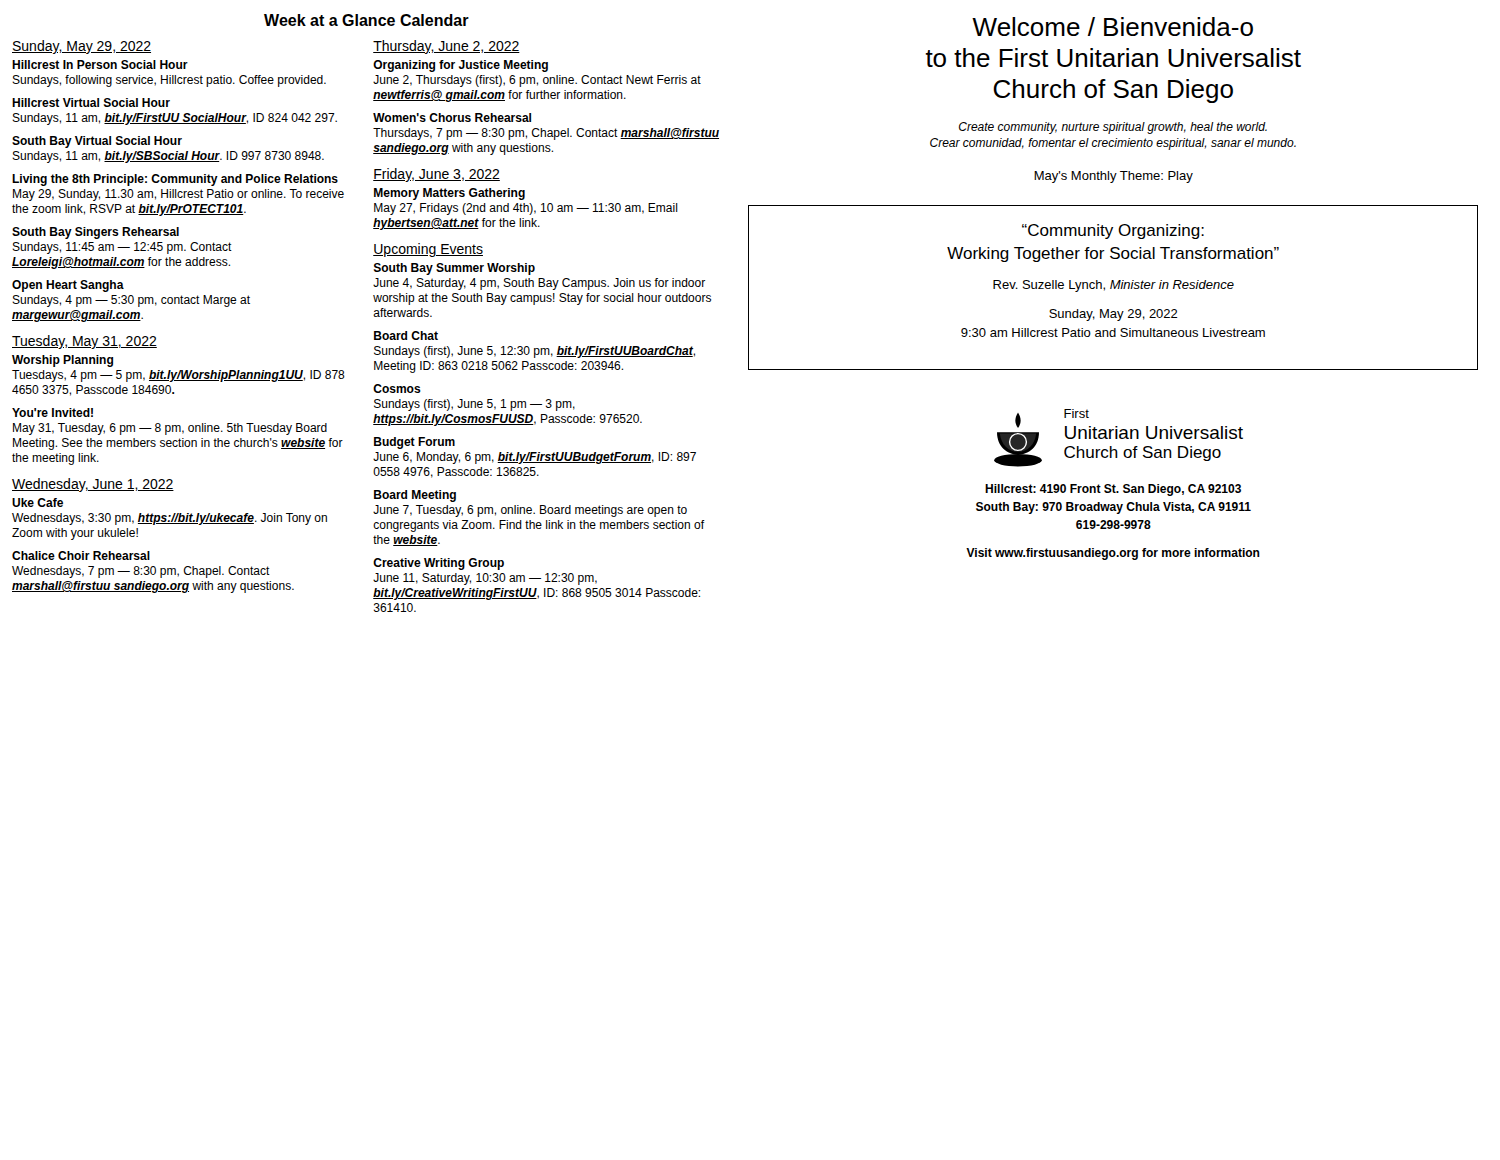Week at a Glance Calendar
Sunday, May 29, 2022
Hillcrest In Person Social Hour Sundays, following service, Hillcrest patio. Coffee provided.
Hillcrest Virtual Social Hour Sundays, 11 am, bit.ly/FirstUU SocialHour, ID 824 042 297.
South Bay Virtual Social Hour Sundays, 11 am, bit.ly/SBSocial Hour. ID 997 8730 8948.
Living the 8th Principle: Community and Police Relations May 29, Sunday, 11.30 am, Hillcrest Patio or online. To receive the zoom link, RSVP at bit.ly/PrOTECT101.
South Bay Singers Rehearsal Sundays, 11:45 am — 12:45 pm. Contact Loreleigi@hotmail.com for the address.
Open Heart Sangha Sundays, 4 pm — 5:30 pm, contact Marge at margewur@gmail.com.
Tuesday, May 31, 2022
Worship Planning Tuesdays, 4 pm — 5 pm, bit.ly/WorshipPlanning1UU, ID 878 4650 3375, Passcode 184690.
You're Invited! May 31, Tuesday, 6 pm — 8 pm, online. 5th Tuesday Board Meeting. See the members section in the church's website for the meeting link.
Wednesday, June 1, 2022
Uke Cafe Wednesdays, 3:30 pm, https://bit.ly/ukecafe. Join Tony on Zoom with your ukulele!
Chalice Choir Rehearsal Wednesdays, 7 pm — 8:30 pm, Chapel. Contact marshall@firstuu sandiego.org with any questions.
Thursday, June 2, 2022
Organizing for Justice Meeting June 2, Thursdays (first), 6 pm, online. Contact Newt Ferris at newtferris@ gmail.com for further information.
Women's Chorus Rehearsal Thursdays, 7 pm — 8:30 pm, Chapel. Contact marshall@firstuu sandiego.org with any questions.
Friday, June 3, 2022
Memory Matters Gathering May 27, Fridays (2nd and 4th), 10 am — 11:30 am, Email hybertsen@att.net for the link.
Upcoming Events
South Bay Summer Worship June 4, Saturday, 4 pm, South Bay Campus. Join us for indoor worship at the South Bay campus! Stay for social hour outdoors afterwards.
Board Chat Sundays (first), June 5, 12:30 pm, bit.ly/FirstUUBoardChat, Meeting ID: 863 0218 5062 Passcode: 203946.
Cosmos Sundays (first), June 5, 1 pm — 3 pm, https://bit.ly/CosmosFUUSD, Passcode: 976520.
Budget Forum June 6, Monday, 6 pm, bit.ly/FirstUUBudgetForum, ID: 897 0558 4976, Passcode: 136825.
Board Meeting June 7, Tuesday, 6 pm, online. Board meetings are open to congregants via Zoom. Find the link in the members section of the website.
Creative Writing Group June 11, Saturday, 10:30 am — 12:30 pm, bit.ly/CreativeWritingFirstUU, ID: 868 9505 3014 Passcode: 361410.
Welcome / Bienvenida-o
to the First Unitarian Universalist
Church of San Diego
Create community, nurture spiritual growth, heal the world.
Crear comunidad, fomentar el crecimiento espiritual, sanar el mundo.
May's Monthly Theme: Play
“Community Organizing:
Working Together for Social Transformation”
Rev. Suzelle Lynch, Minister in Residence
Sunday, May 29, 2022
9:30 am Hillcrest Patio and Simultaneous Livestream
First
Unitarian Universalist
Church of San Diego
Hillcrest: 4190 Front St. San Diego, CA 92103
South Bay: 970 Broadway Chula Vista, CA 91911
619-298-9978
Visit www.firstuusandiego.org for more information